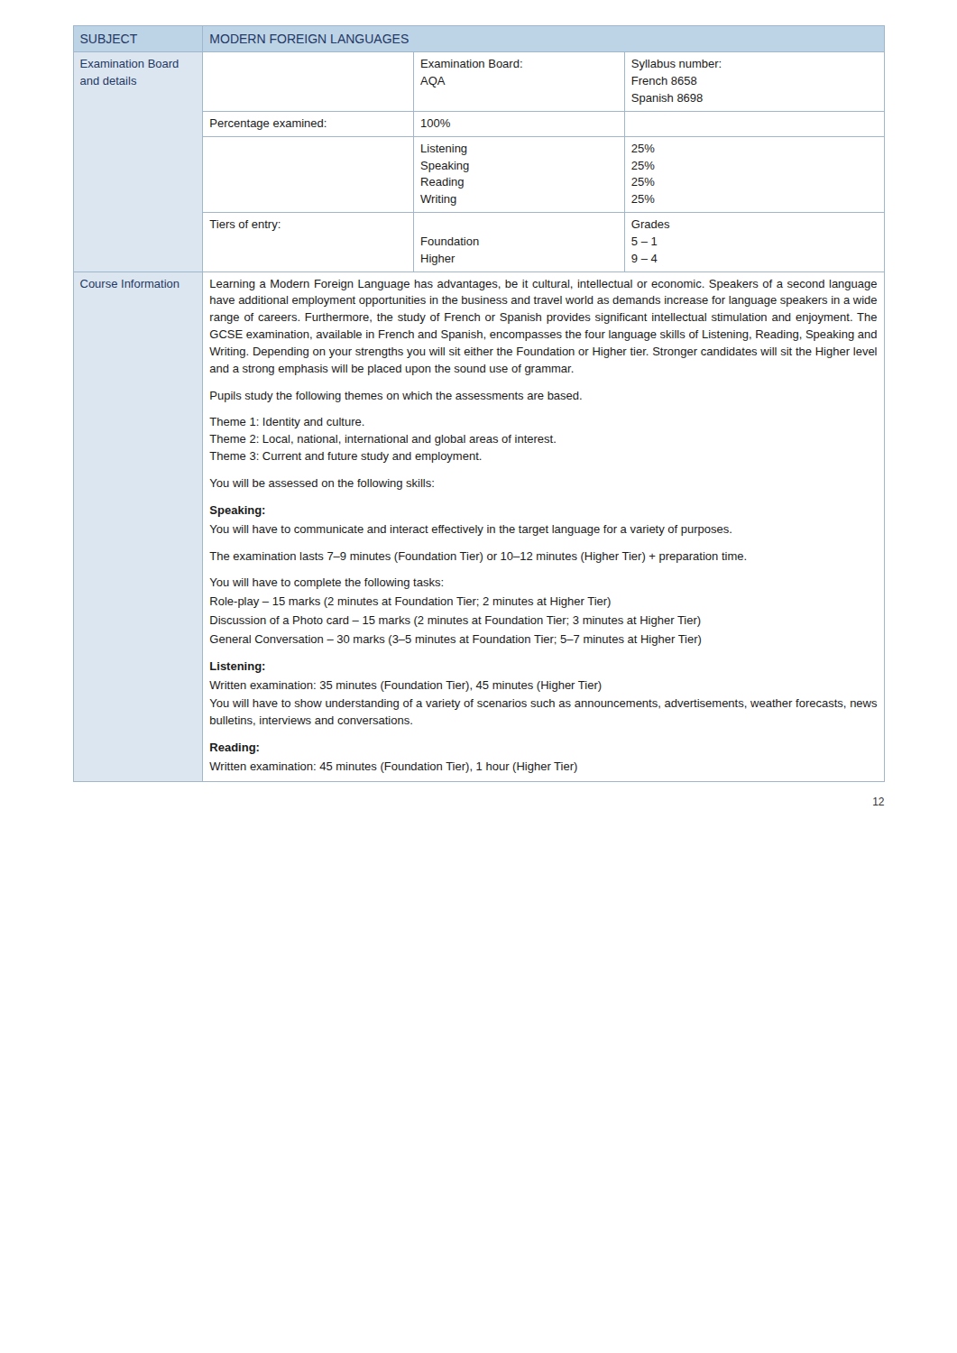| SUBJECT | MODERN FOREIGN LANGUAGES |
| Examination Board and details | | Examination Board: AQA | Syllabus number: French 8658 Spanish 8698 |
| Percentage examined: | 100% | |
| | Listening Speaking Reading Writing | 25% 25% 25% 25% |
| Tiers of entry: | Foundation Higher | Grades 5 – 1 9 – 4 |
| Course Information | Learning a Modern Foreign Language has advantages, be it cultural, intellectual or economic. Speakers of a second language have additional employment opportunities in the business and travel world as demands increase for language speakers in a wide range of careers. Furthermore, the study of French or Spanish provides significant intellectual stimulation and enjoyment. The GCSE examination, available in French and Spanish, encompasses the four language skills of Listening, Reading, Speaking and Writing. Depending on your strengths you will sit either the Foundation or Higher tier. Stronger candidates will sit the Higher level and a strong emphasis will be placed upon the sound use of grammar. Pupils study the following themes on which the assessments are based. Theme 1: Identity and culture. Theme 2: Local, national, international and global areas of interest. Theme 3: Current and future study and employment. You will be assessed on the following skills: Speaking: You will have to communicate and interact effectively in the target language for a variety of purposes. The examination lasts 7–9 minutes (Foundation Tier) or 10–12 minutes (Higher Tier) + preparation time. You will have to complete the following tasks: Role-play – 15 marks (2 minutes at Foundation Tier; 2 minutes at Higher Tier) Discussion of a Photo card – 15 marks (2 minutes at Foundation Tier; 3 minutes at Higher Tier) General Conversation – 30 marks (3–5 minutes at Foundation Tier; 5–7 minutes at Higher Tier) Listening: Written examination: 35 minutes (Foundation Tier), 45 minutes (Higher Tier) You will have to show understanding of a variety of scenarios such as announcements, advertisements, weather forecasts, news bulletins, interviews and conversations. Reading: Written examination: 45 minutes (Foundation Tier), 1 hour (Higher Tier) |
12